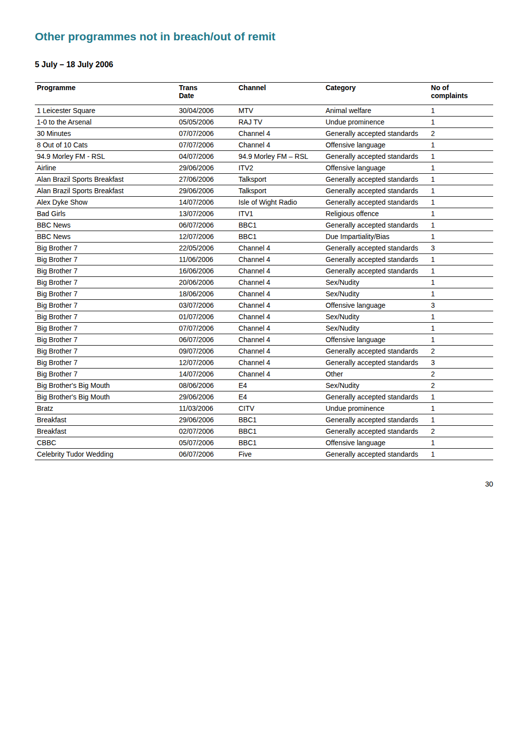Other programmes not in breach/out of remit
5 July – 18 July 2006
| Programme | Trans Date | Channel | Category | No of complaints |
| --- | --- | --- | --- | --- |
| 1 Leicester Square | 30/04/2006 | MTV | Animal welfare | 1 |
| 1-0 to the Arsenal | 05/05/2006 | RAJ TV | Undue prominence | 1 |
| 30 Minutes | 07/07/2006 | Channel 4 | Generally accepted standards | 2 |
| 8 Out of 10 Cats | 07/07/2006 | Channel 4 | Offensive language | 1 |
| 94.9 Morley FM - RSL | 04/07/2006 | 94.9 Morley FM – RSL | Generally accepted standards | 1 |
| Airline | 29/06/2006 | ITV2 | Offensive language | 1 |
| Alan Brazil Sports Breakfast | 27/06/2006 | Talksport | Generally accepted standards | 1 |
| Alan Brazil Sports Breakfast | 29/06/2006 | Talksport | Generally accepted standards | 1 |
| Alex Dyke Show | 14/07/2006 | Isle of Wight Radio | Generally accepted standards | 1 |
| Bad Girls | 13/07/2006 | ITV1 | Religious offence | 1 |
| BBC News | 06/07/2006 | BBC1 | Generally accepted standards | 1 |
| BBC News | 12/07/2006 | BBC1 | Due Impartiality/Bias | 1 |
| Big Brother 7 | 22/05/2006 | Channel 4 | Generally accepted standards | 3 |
| Big Brother 7 | 11/06/2006 | Channel 4 | Generally accepted standards | 1 |
| Big Brother 7 | 16/06/2006 | Channel 4 | Generally accepted standards | 1 |
| Big Brother 7 | 20/06/2006 | Channel 4 | Sex/Nudity | 1 |
| Big Brother 7 | 18/06/2006 | Channel 4 | Sex/Nudity | 1 |
| Big Brother 7 | 03/07/2006 | Channel 4 | Offensive language | 3 |
| Big Brother 7 | 01/07/2006 | Channel 4 | Sex/Nudity | 1 |
| Big Brother 7 | 07/07/2006 | Channel 4 | Sex/Nudity | 1 |
| Big Brother 7 | 06/07/2006 | Channel 4 | Offensive language | 1 |
| Big Brother 7 | 09/07/2006 | Channel 4 | Generally accepted standards | 2 |
| Big Brother 7 | 12/07/2006 | Channel 4 | Generally accepted standards | 3 |
| Big Brother 7 | 14/07/2006 | Channel 4 | Other | 2 |
| Big Brother's Big Mouth | 08/06/2006 | E4 | Sex/Nudity | 2 |
| Big Brother's Big Mouth | 29/06/2006 | E4 | Generally accepted standards | 1 |
| Bratz | 11/03/2006 | CITV | Undue prominence | 1 |
| Breakfast | 29/06/2006 | BBC1 | Generally accepted standards | 1 |
| Breakfast | 02/07/2006 | BBC1 | Generally accepted standards | 2 |
| CBBC | 05/07/2006 | BBC1 | Offensive language | 1 |
| Celebrity Tudor Wedding | 06/07/2006 | Five | Generally accepted standards | 1 |
30